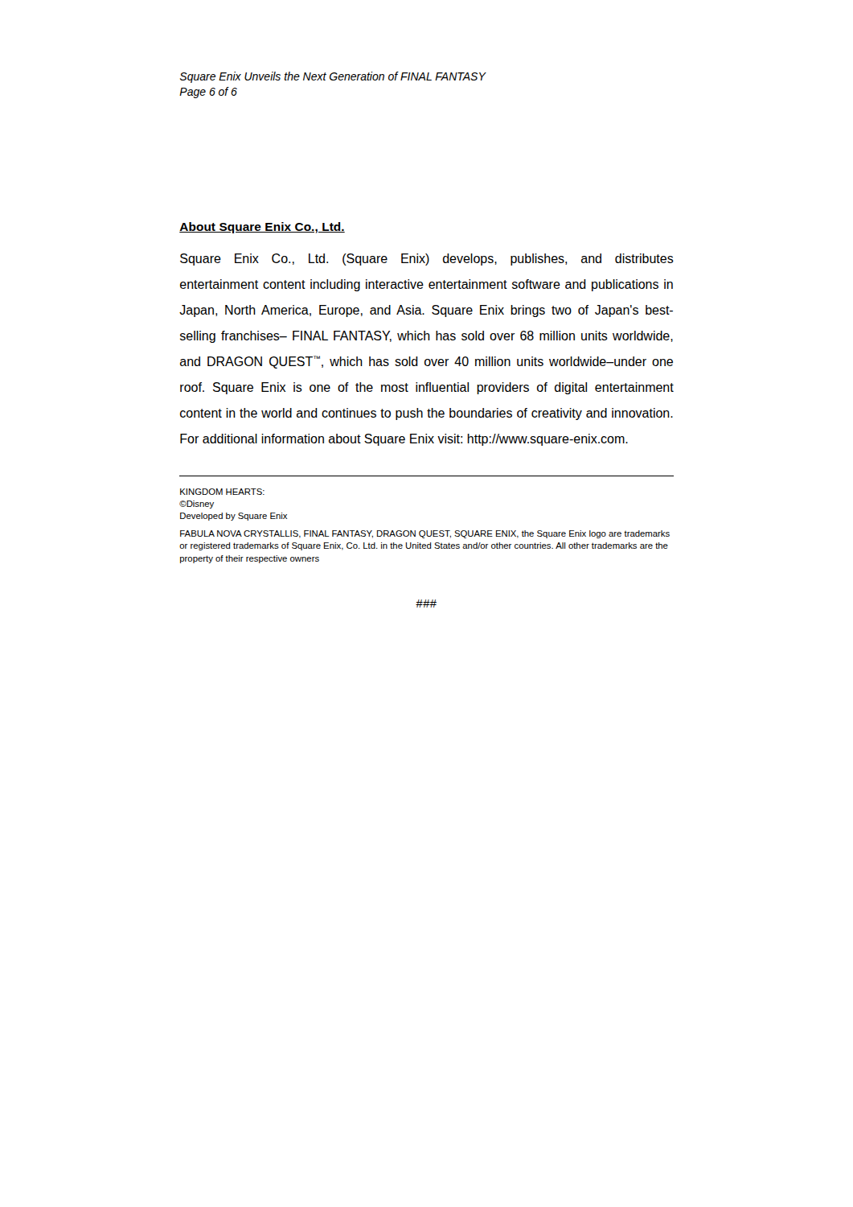Square Enix Unveils the Next Generation of FINAL FANTASY
Page 6 of 6
About Square Enix Co., Ltd.
Square Enix Co., Ltd. (Square Enix) develops, publishes, and distributes entertainment content including interactive entertainment software and publications in Japan, North America, Europe, and Asia. Square Enix brings two of Japan's best-selling franchises– FINAL FANTASY, which has sold over 68 million units worldwide, and DRAGON QUEST™, which has sold over 40 million units worldwide–under one roof. Square Enix is one of the most influential providers of digital entertainment content in the world and continues to push the boundaries of creativity and innovation. For additional information about Square Enix visit: http://www.square-enix.com.
KINGDOM HEARTS:
©Disney
Developed by Square Enix
FABULA NOVA CRYSTALLIS, FINAL FANTASY, DRAGON QUEST, SQUARE ENIX, the Square Enix logo are trademarks or registered trademarks of Square Enix, Co. Ltd. in the United States and/or other countries. All other trademarks are the property of their respective owners
###